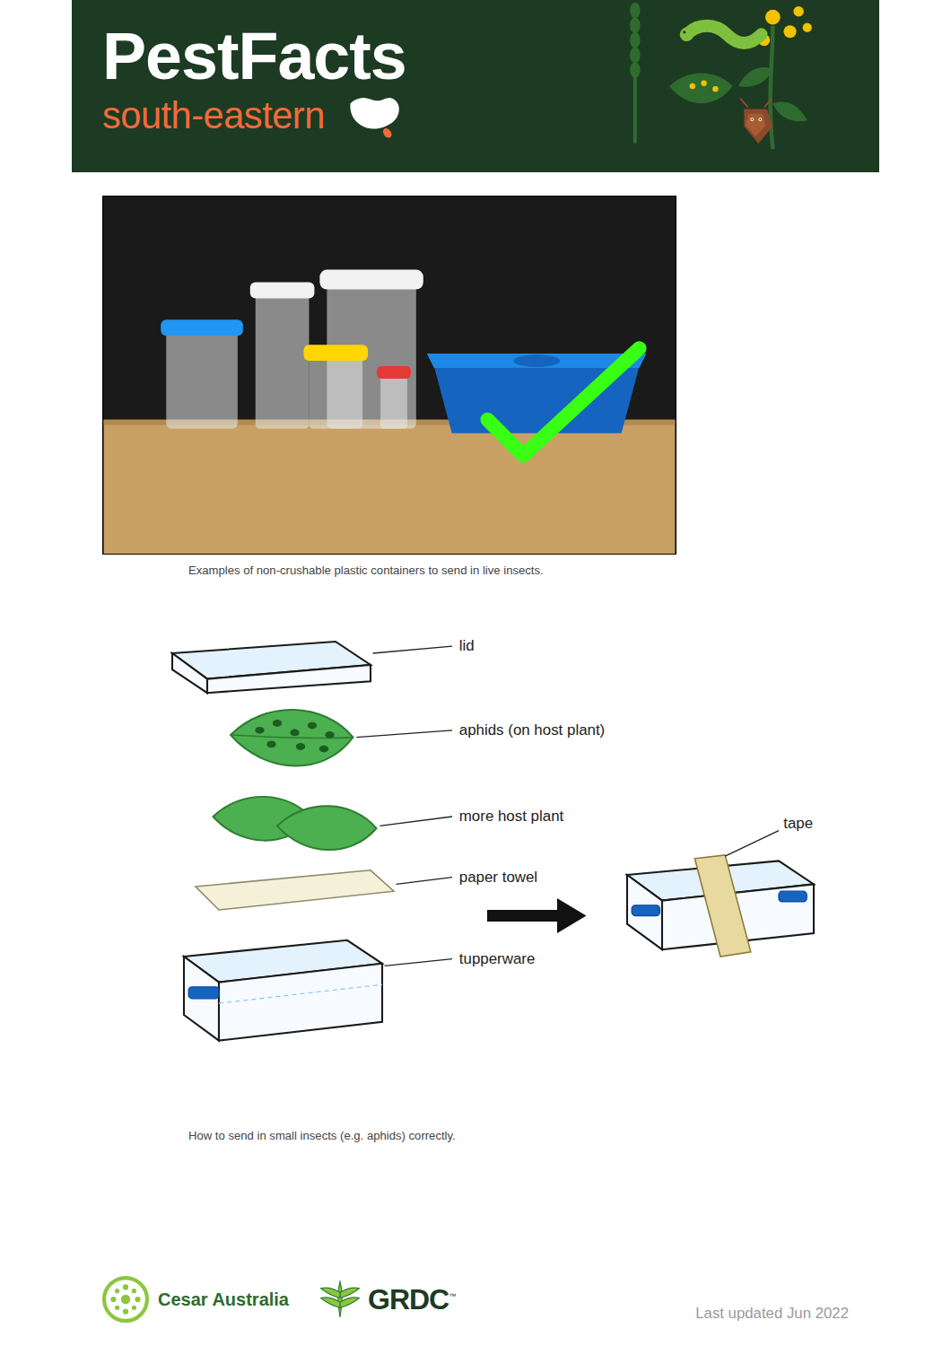PestFacts
south-eastern
Examples of non-crushable plastic containers to send in live insects.
lid aphids (on host plant) more host plant paper towel tupperware tape
How to send in small insects (e.g. aphids) correctly.
Cesar Australia
GRDC™
Last updated Jun 2022